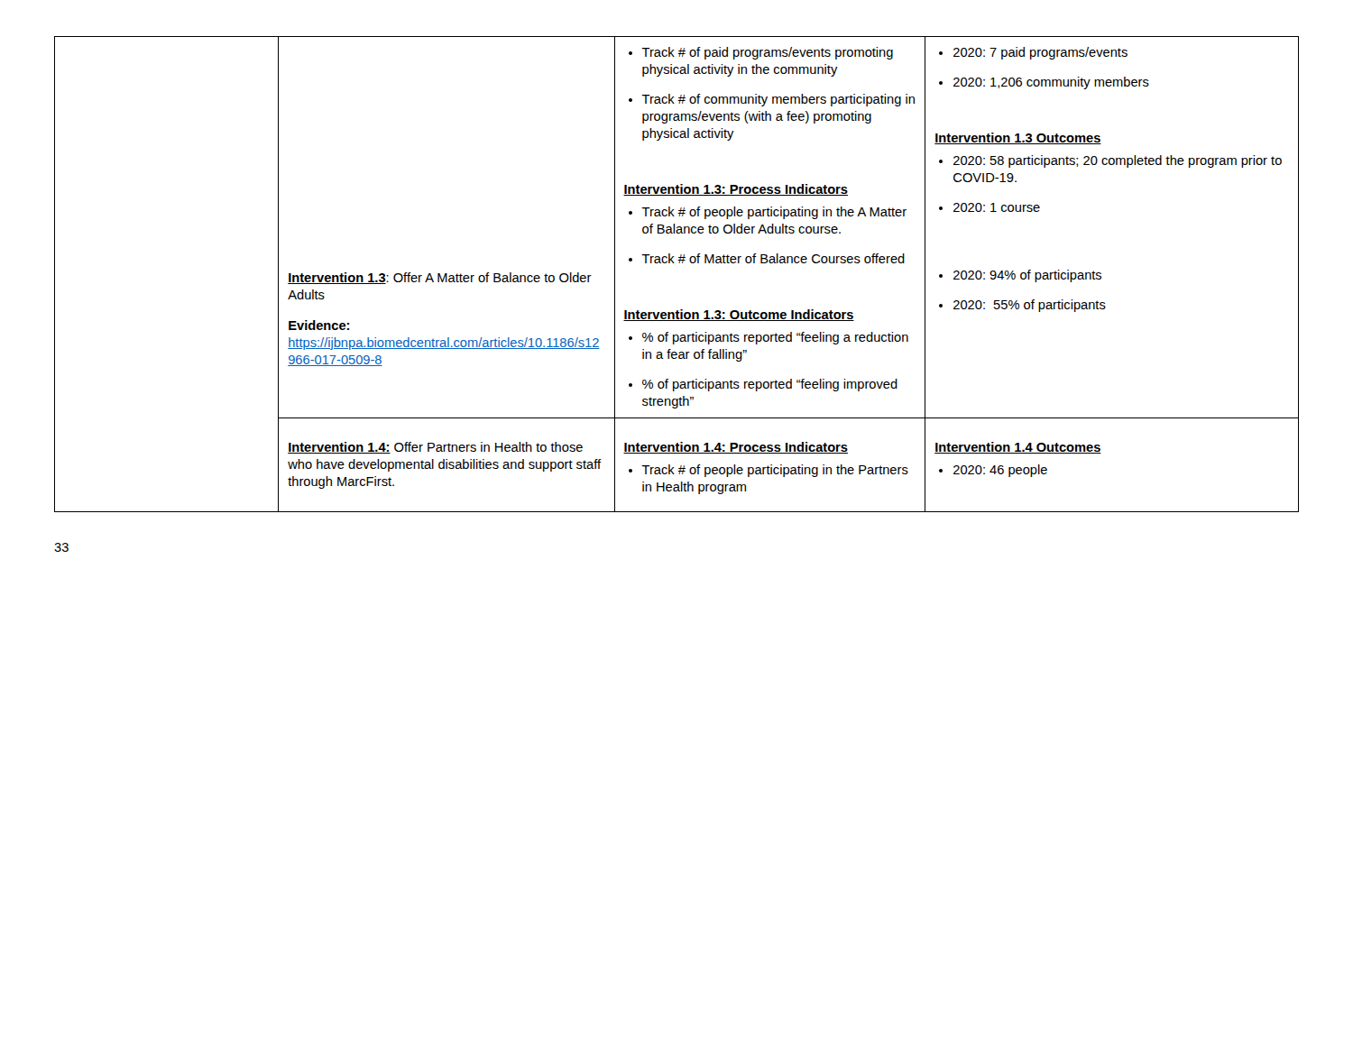| | Intervention 1.3 : Offer A Matter of Balance to Older Adults Evidence: https://ijbnpa.biomedcentral.com/articles/10.1186/s12966-017-0509-8 | Track # of paid programs/events promoting physical activity in the community Track # of community members participating in programs/events (with a fee) promoting physical activity Intervention 1.3: Process Indicators Track # of people participating in the A Matter of Balance to Older Adults course. Track # of Matter of Balance Courses offered Intervention 1.3: Outcome Indicators % of participants reported “feeling a reduction in a fear of falling” % of participants reported “feeling improved strength” | 2020: 7 paid programs/events 2020: 1,206 community members Intervention 1.3 Outcomes 2020: 58 participants; 20 completed the program prior to COVID-19. 2020: 1 course 2020: 94% of participants 2020: 55% of participants |
| Intervention 1.4: Offer Partners in Health to those who have developmental disabilities and support staff through MarcFirst. | Intervention 1.4: Process Indicators Track # of people participating in the Partners in Health program | Intervention 1.4 Outcomes 2020: 46 people |
33